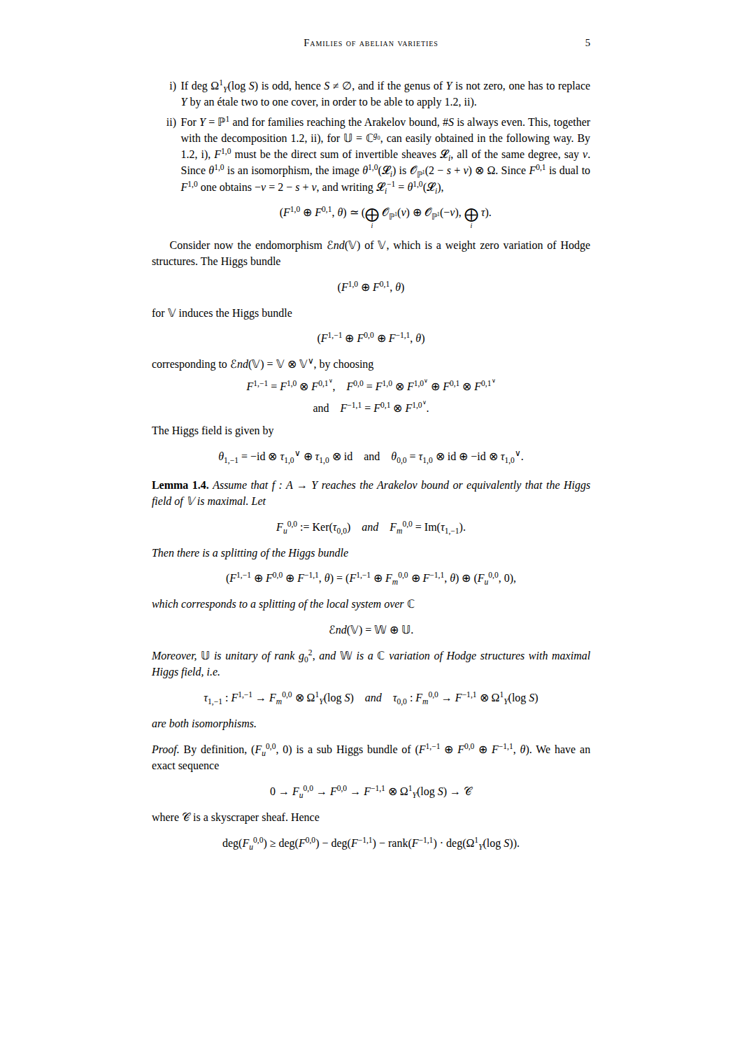Families of abelian varieties 5
i) If deg Ω1Y(log S) is odd, hence S ≠ ∅, and if the genus of Y is not zero, one has to replace Y by an étale two to one cover, in order to be able to apply 1.2, ii).
ii) For Y = ℙ1 and for families reaching the Arakelov bound, #S is always even. This, together with the decomposition 1.2, ii), for 𝕌 = ℂg0, can easily obtained in the following way. By 1.2, i), F1,0 must be the direct sum of invertible sheaves 𝓛i, all of the same degree, say ν. Since θ1,0 is an isomorphism, the image θ1,0(𝓛i) is 𝒪ℙ1(2 − s + ν) ⊗ Ω. Since F0,1 is dual to F1,0 one obtains −ν = 2 − s + ν, and writing 𝓛i−1 = θ1,0(𝓛i),
(F1,0 ⊕ F0,1, θ) ≃ (⨁i 𝒪ℙ1(ν) ⊕ 𝒪ℙ1(−ν), ⨁i τ).
Consider now the endomorphism ℰnd(𝕍) of 𝕍, which is a weight zero variation of Hodge structures. The Higgs bundle
(F1,0 ⊕ F0,1, θ)
for 𝕍 induces the Higgs bundle
(F1,−1 ⊕ F0,0 ⊕ F−1,1, θ)
corresponding to ℰnd(𝕍) = 𝕍 ⊗ 𝕍∨, by choosing
F1,−1 = F1,0 ⊗ F0,1∨, F0,0 = F1,0 ⊗ F1,0∨ ⊕ F0,1 ⊗ F0,1∨
and F−1,1 = F0,1 ⊗ F1,0∨.
The Higgs field is given by
θ1,−1 = −id ⊗ τ1,0∨ ⊕ τ1,0 ⊗ id and θ0,0 = τ1,0 ⊗ id ⊕ −id ⊗ τ1,0∨.
Lemma 1.4. Assume that f : A → Y reaches the Arakelov bound or equivalently that the Higgs field of 𝕍 is maximal. Let
Fu0,0 := Ker(τ0,0) and Fm0,0 = Im(τ1,−1).
Then there is a splitting of the Higgs bundle
(F1,−1 ⊕ F0,0 ⊕ F−1,1, θ) = (F1,−1 ⊕ Fm0,0 ⊕ F−1,1, θ) ⊕ (Fu0,0, 0),
which corresponds to a splitting of the local system over ℂ
ℰnd(𝕍) = 𝕎 ⊕ 𝕌.
Moreover, 𝕌 is unitary of rank g02, and 𝕎 is a ℂ variation of Hodge structures with maximal Higgs field, i.e.
τ1,−1 : F1,−1 → Fm0,0 ⊗ Ω1Y(log S) and τ0,0 : Fm0,0 → F−1,1 ⊗ Ω1Y(log S)
are both isomorphisms.
Proof. By definition, (Fu0,0, 0) is a sub Higgs bundle of (F1,−1 ⊕ F0,0 ⊕ F−1,1, θ). We have an exact sequence
0 → Fu0,0 → F0,0 → F−1,1 ⊗ Ω1Y(log S) → 𝒞
where 𝒞 is a skyscraper sheaf. Hence
deg(Fu0,0) ≥ deg(F0,0) − deg(F−1,1) − rank(F−1,1) · deg(Ω1Y(log S)).